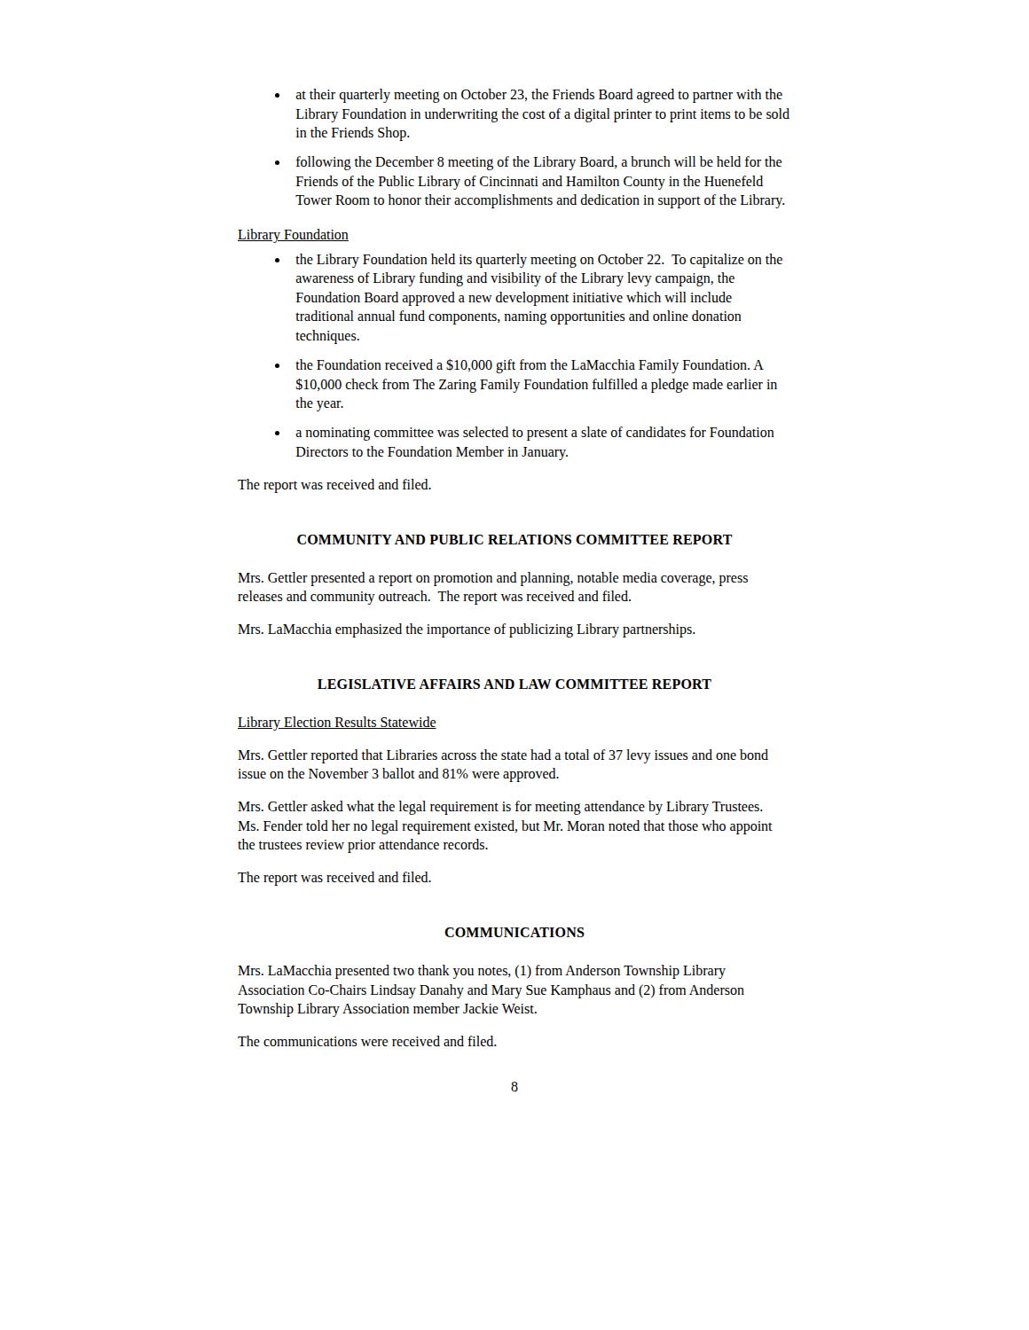at their quarterly meeting on October 23, the Friends Board agreed to partner with the Library Foundation in underwriting the cost of a digital printer to print items to be sold in the Friends Shop.
following the December 8 meeting of the Library Board, a brunch will be held for the Friends of the Public Library of Cincinnati and Hamilton County in the Huenefeld Tower Room to honor their accomplishments and dedication in support of the Library.
Library Foundation
the Library Foundation held its quarterly meeting on October 22. To capitalize on the awareness of Library funding and visibility of the Library levy campaign, the Foundation Board approved a new development initiative which will include traditional annual fund components, naming opportunities and online donation techniques.
the Foundation received a $10,000 gift from the LaMacchia Family Foundation. A $10,000 check from The Zaring Family Foundation fulfilled a pledge made earlier in the year.
a nominating committee was selected to present a slate of candidates for Foundation Directors to the Foundation Member in January.
The report was received and filed.
COMMUNITY AND PUBLIC RELATIONS COMMITTEE REPORT
Mrs. Gettler presented a report on promotion and planning, notable media coverage, press releases and community outreach. The report was received and filed.
Mrs. LaMacchia emphasized the importance of publicizing Library partnerships.
LEGISLATIVE AFFAIRS AND LAW COMMITTEE REPORT
Library Election Results Statewide
Mrs. Gettler reported that Libraries across the state had a total of 37 levy issues and one bond issue on the November 3 ballot and 81% were approved.
Mrs. Gettler asked what the legal requirement is for meeting attendance by Library Trustees. Ms. Fender told her no legal requirement existed, but Mr. Moran noted that those who appoint the trustees review prior attendance records.
The report was received and filed.
COMMUNICATIONS
Mrs. LaMacchia presented two thank you notes, (1) from Anderson Township Library Association Co-Chairs Lindsay Danahy and Mary Sue Kamphaus and (2) from Anderson Township Library Association member Jackie Weist.
The communications were received and filed.
8